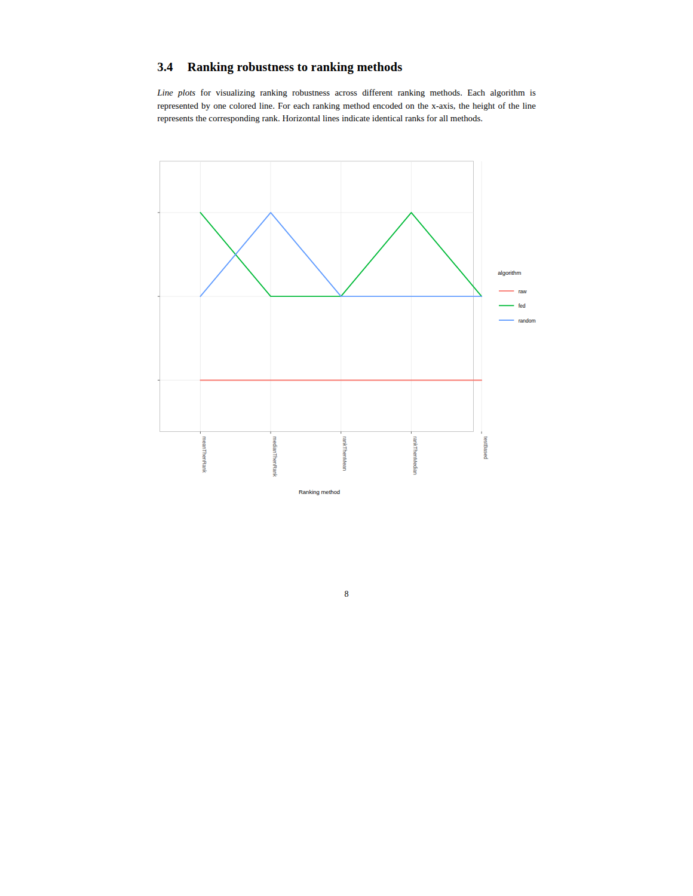3.4 Ranking robustness to ranking methods
Line plots for visualizing ranking robustness across different ranking methods. Each algorithm is represented by one colored line. For each ranking method encoded on the x-axis, the height of the line represents the corresponding rank. Horizontal lines indicate identical ranks for all methods.
Series: fed (3,2,2,3,2) 3 2 1 Rank meanThenRank medianThenRank rankThenMean rankThenMedian testBased Ranking method algorithm raw fed random
8